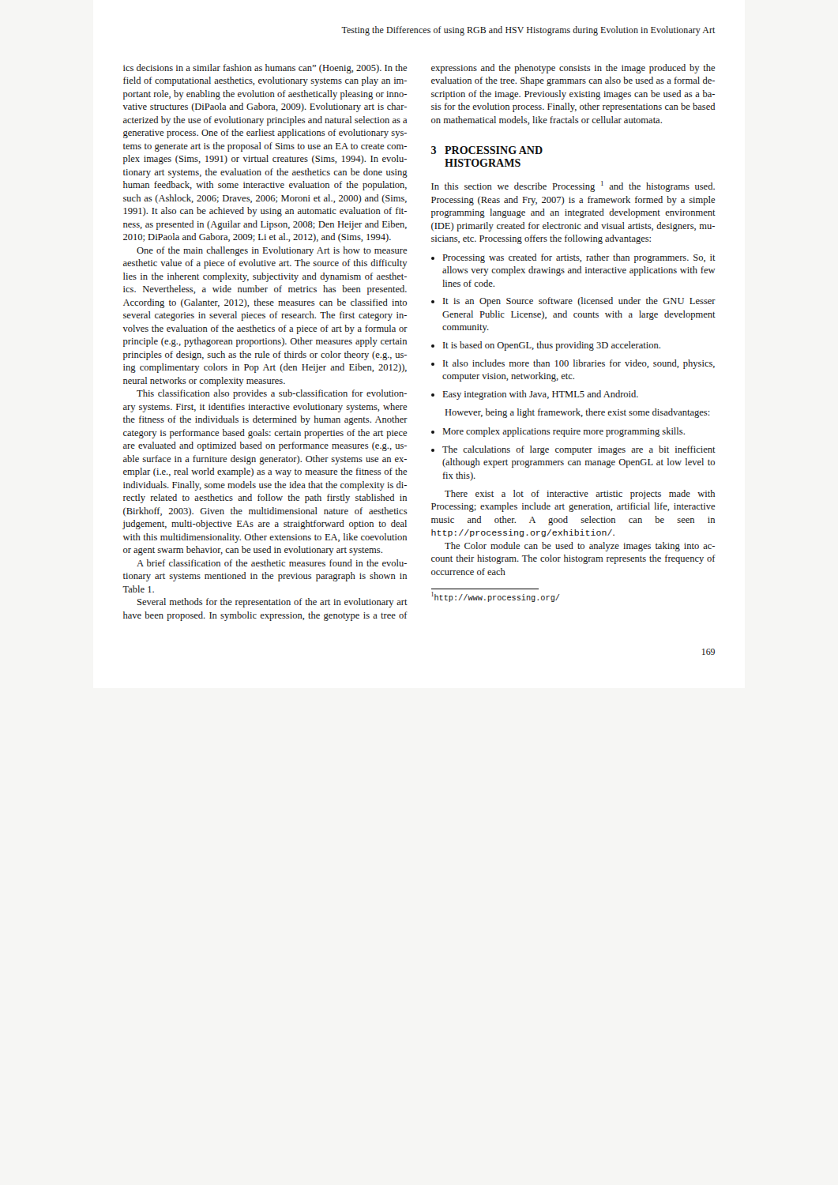Testing the Differences of using RGB and HSV Histograms during Evolution in Evolutionary Art
ics decisions in a similar fashion as humans can” (Hoenig, 2005). In the field of computational aesthetics, evolutionary systems can play an important role, by enabling the evolution of aesthetically pleasing or innovative structures (DiPaola and Gabora, 2009). Evolutionary art is characterized by the use of evolutionary principles and natural selection as a generative process. One of the earliest applications of evolutionary systems to generate art is the proposal of Sims to use an EA to create complex images (Sims, 1991) or virtual creatures (Sims, 1994). In evolutionary art systems, the evaluation of the aesthetics can be done using human feedback, with some interactive evaluation of the population, such as (Ashlock, 2006; Draves, 2006; Moroni et al., 2000) and (Sims, 1991). It also can be achieved by using an automatic evaluation of fitness, as presented in (Aguilar and Lipson, 2008; Den Heijer and Eiben, 2010; DiPaola and Gabora, 2009; Li et al., 2012), and (Sims, 1994).
One of the main challenges in Evolutionary Art is how to measure aesthetic value of a piece of evolutive art. The source of this difficulty lies in the inherent complexity, subjectivity and dynamism of aesthetics. Nevertheless, a wide number of metrics has been presented. According to (Galanter, 2012), these measures can be classified into several categories in several pieces of research. The first category involves the evaluation of the aesthetics of a piece of art by a formula or principle (e.g., pythagorean proportions). Other measures apply certain principles of design, such as the rule of thirds or color theory (e.g., using complimentary colors in Pop Art (den Heijer and Eiben, 2012)), neural networks or complexity measures.
This classification also provides a sub-classification for evolutionary systems. First, it identifies interactive evolutionary systems, where the fitness of the individuals is determined by human agents. Another category is performance based goals: certain properties of the art piece are evaluated and optimized based on performance measures (e.g., usable surface in a furniture design generator). Other systems use an exemplar (i.e., real world example) as a way to measure the fitness of the individuals. Finally, some models use the idea that the complexity is directly related to aesthetics and follow the path firstly stablished in (Birkhoff, 2003). Given the multidimensional nature of aesthetics judgement, multi-objective EAs are a straightforward option to deal with this multidimensionality. Other extensions to EA, like coevolution or agent swarm behavior, can be used in evolutionary art systems.
A brief classification of the aesthetic measures found in the evolutionary art systems mentioned in the previous paragraph is shown in Table 1.
Several methods for the representation of the art in evolutionary art have been proposed. In symbolic expression, the genotype is a tree of expressions and the phenotype consists in the image produced by the evaluation of the tree. Shape grammars can also be used as a formal description of the image. Previously existing images can be used as a basis for the evolution process. Finally, other representations can be based on mathematical models, like fractals or cellular automata.
3 PROCESSING AND
HISTOGRAMS
In this section we describe Processing 1 and the histograms used. Processing (Reas and Fry, 2007) is a framework formed by a simple programming language and an integrated development environment (IDE) primarily created for electronic and visual artists, designers, musicians, etc. Processing offers the following advantages:
Processing was created for artists, rather than programmers. So, it allows very complex drawings and interactive applications with few lines of code.
It is an Open Source software (licensed under the GNU Lesser General Public License), and counts with a large development community.
It is based on OpenGL, thus providing 3D acceleration.
It also includes more than 100 libraries for video, sound, physics, computer vision, networking, etc.
Easy integration with Java, HTML5 and Android.
However, being a light framework, there exist some disadvantages:
More complex applications require more programming skills.
The calculations of large computer images are a bit inefficient (although expert programmers can manage OpenGL at low level to fix this).
There exist a lot of interactive artistic projects made with Processing; examples include art generation, artificial life, interactive music and other. A good selection can be seen in http://processing.org/exhibition/.
The Color module can be used to analyze images taking into account their histogram. The color histogram represents the frequency of occurrence of each
1http://www.processing.org/
169